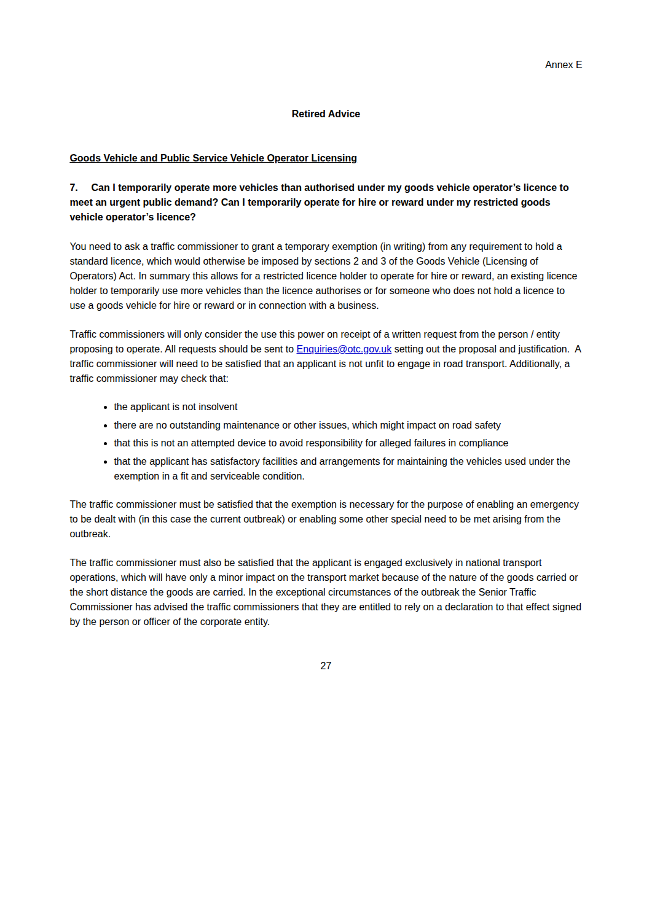Annex E
Retired Advice
Goods Vehicle and Public Service Vehicle Operator Licensing
7. Can I temporarily operate more vehicles than authorised under my goods vehicle operator’s licence to meet an urgent public demand? Can I temporarily operate for hire or reward under my restricted goods vehicle operator’s licence?
You need to ask a traffic commissioner to grant a temporary exemption (in writing) from any requirement to hold a standard licence, which would otherwise be imposed by sections 2 and 3 of the Goods Vehicle (Licensing of Operators) Act. In summary this allows for a restricted licence holder to operate for hire or reward, an existing licence holder to temporarily use more vehicles than the licence authorises or for someone who does not hold a licence to use a goods vehicle for hire or reward or in connection with a business.
Traffic commissioners will only consider the use this power on receipt of a written request from the person / entity proposing to operate. All requests should be sent to Enquiries@otc.gov.uk setting out the proposal and justification. A traffic commissioner will need to be satisfied that an applicant is not unfit to engage in road transport. Additionally, a traffic commissioner may check that:
the applicant is not insolvent
there are no outstanding maintenance or other issues, which might impact on road safety
that this is not an attempted device to avoid responsibility for alleged failures in compliance
that the applicant has satisfactory facilities and arrangements for maintaining the vehicles used under the exemption in a fit and serviceable condition.
The traffic commissioner must be satisfied that the exemption is necessary for the purpose of enabling an emergency to be dealt with (in this case the current outbreak) or enabling some other special need to be met arising from the outbreak.
The traffic commissioner must also be satisfied that the applicant is engaged exclusively in national transport operations, which will have only a minor impact on the transport market because of the nature of the goods carried or the short distance the goods are carried. In the exceptional circumstances of the outbreak the Senior Traffic Commissioner has advised the traffic commissioners that they are entitled to rely on a declaration to that effect signed by the person or officer of the corporate entity.
27